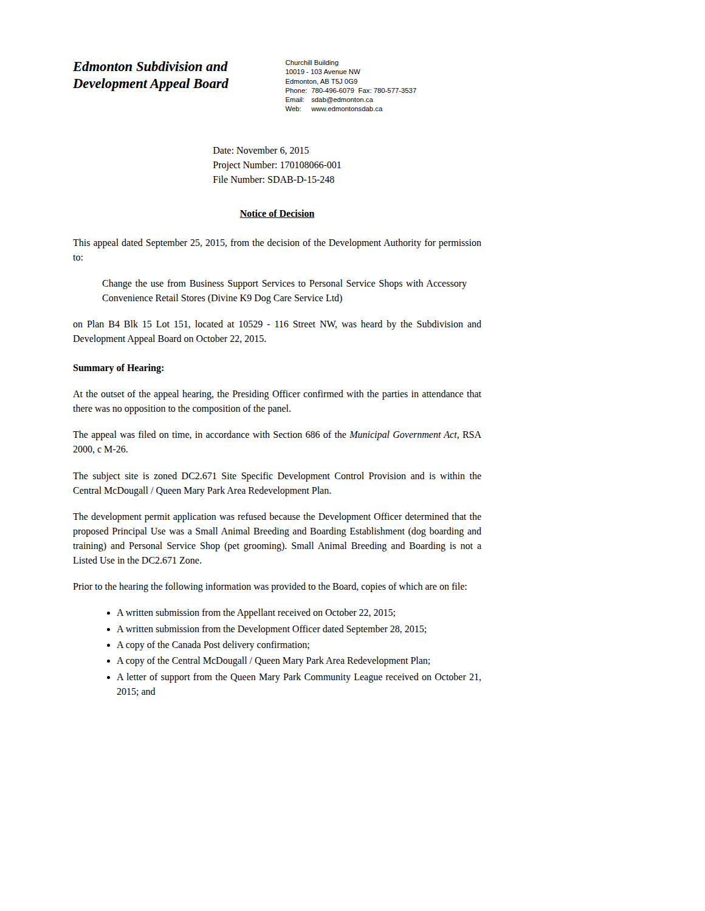Edmonton Subdivision and
Development Appeal Board
| Churchill Building |
| 10019 - 103 Avenue NW |
| Edmonton, AB T5J 0G9 |
| Phone: | 780-496-6079 | Fax: 780-577-3537 |
| Email: | sdab@edmonton.ca |
| Web: | www.edmontonsdab.ca |
Date: November 6, 2015
Project Number: 170108066-001
File Number: SDAB-D-15-248
Notice of Decision
This appeal dated September 25, 2015, from the decision of the Development Authority for permission to:
Change the use from Business Support Services to Personal Service Shops with Accessory Convenience Retail Stores (Divine K9 Dog Care Service Ltd)
on Plan B4 Blk 15 Lot 151, located at 10529 - 116 Street NW, was heard by the Subdivision and Development Appeal Board on October 22, 2015.
Summary of Hearing:
At the outset of the appeal hearing, the Presiding Officer confirmed with the parties in attendance that there was no opposition to the composition of the panel.
The appeal was filed on time, in accordance with Section 686 of the Municipal Government Act, RSA 2000, c M-26.
The subject site is zoned DC2.671 Site Specific Development Control Provision and is within the Central McDougall / Queen Mary Park Area Redevelopment Plan.
The development permit application was refused because the Development Officer determined that the proposed Principal Use was a Small Animal Breeding and Boarding Establishment (dog boarding and training) and Personal Service Shop (pet grooming). Small Animal Breeding and Boarding is not a Listed Use in the DC2.671 Zone.
Prior to the hearing the following information was provided to the Board, copies of which are on file:
A written submission from the Appellant received on October 22, 2015;
A written submission from the Development Officer dated September 28, 2015;
A copy of the Canada Post delivery confirmation;
A copy of the Central McDougall / Queen Mary Park Area Redevelopment Plan;
A letter of support from the Queen Mary Park Community League received on October 21, 2015; and